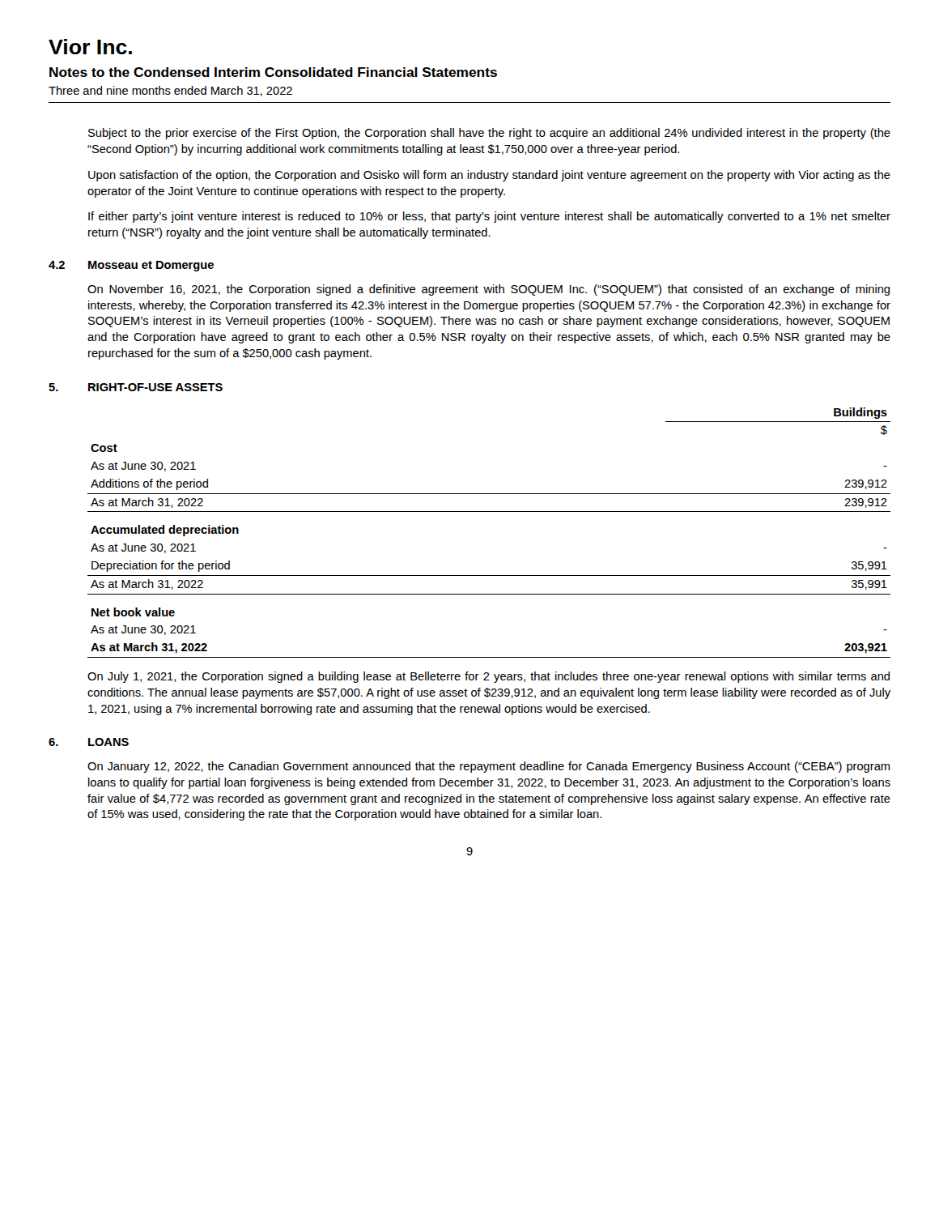Vior Inc.
Notes to the Condensed Interim Consolidated Financial Statements
Three and nine months ended March 31, 2022
Subject to the prior exercise of the First Option, the Corporation shall have the right to acquire an additional 24% undivided interest in the property (the “Second Option”) by incurring additional work commitments totalling at least $1,750,000 over a three-year period.
Upon satisfaction of the option, the Corporation and Osisko will form an industry standard joint venture agreement on the property with Vior acting as the operator of the Joint Venture to continue operations with respect to the property.
If either party’s joint venture interest is reduced to 10% or less, that party’s joint venture interest shall be automatically converted to a 1% net smelter return (“NSR”) royalty and the joint venture shall be automatically terminated.
4.2 Mosseau et Domergue
On November 16, 2021, the Corporation signed a definitive agreement with SOQUEM Inc. (“SOQUEM”) that consisted of an exchange of mining interests, whereby, the Corporation transferred its 42.3% interest in the Domergue properties (SOQUEM 57.7% - the Corporation 42.3%) in exchange for SOQUEM’s interest in its Verneuil properties (100% - SOQUEM). There was no cash or share payment exchange considerations, however, SOQUEM and the Corporation have agreed to grant to each other a 0.5% NSR royalty on their respective assets, of which, each 0.5% NSR granted may be repurchased for the sum of a $250,000 cash payment.
5. RIGHT-OF-USE ASSETS
| | Buildings |
| --- | --- |
| | $ |
| Cost | |
| As at June 30, 2021 | - |
| Additions of the period | 239,912 |
| As at March 31, 2022 | 239,912 |
| Accumulated depreciation | |
| As at June 30, 2021 | - |
| Depreciation for the period | 35,991 |
| As at March 31, 2022 | 35,991 |
| Net book value | |
| As at June 30, 2021 | - |
| As at March 31, 2022 | 203,921 |
On July 1, 2021, the Corporation signed a building lease at Belleterre for 2 years, that includes three one-year renewal options with similar terms and conditions. The annual lease payments are $57,000. A right of use asset of $239,912, and an equivalent long term lease liability were recorded as of July 1, 2021, using a 7% incremental borrowing rate and assuming that the renewal options would be exercised.
6. LOANS
On January 12, 2022, the Canadian Government announced that the repayment deadline for Canada Emergency Business Account (“CEBA”) program loans to qualify for partial loan forgiveness is being extended from December 31, 2022, to December 31, 2023. An adjustment to the Corporation’s loans fair value of $4,772 was recorded as government grant and recognized in the statement of comprehensive loss against salary expense. An effective rate of 15% was used, considering the rate that the Corporation would have obtained for a similar loan.
9